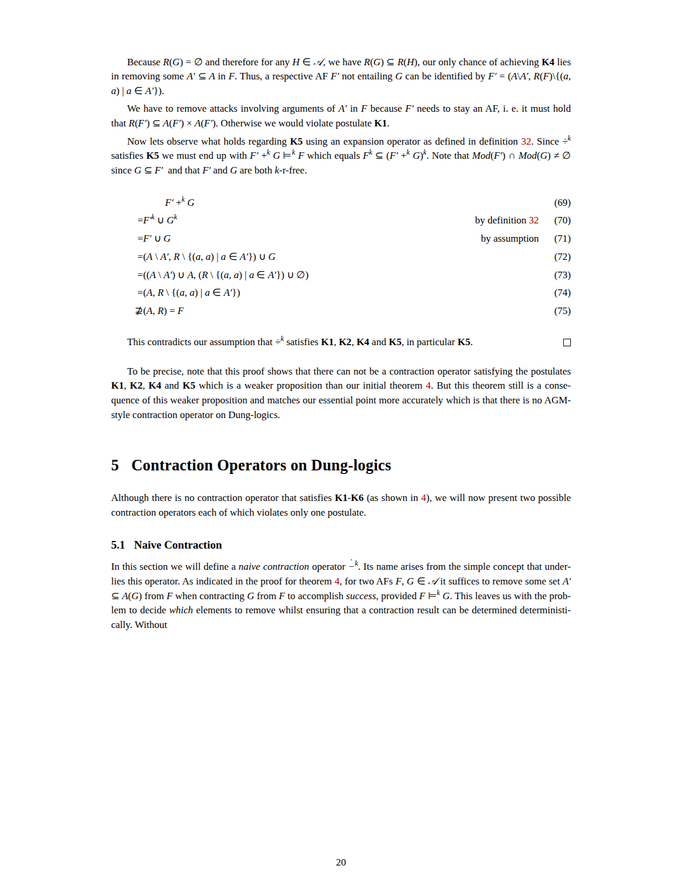Because R(G) = ∅ and therefore for any H ∈ 𝒜, we have R(G) ⊆ R(H), our only chance of achieving K4 lies in removing some A′ ⊆ A in F. Thus, a respective AF F′ not entailing G can be identified by F′ = (A\A′, R(F)\{(a, a) | a ∈ A′}).
We have to remove attacks involving arguments of A′ in F because F′ needs to stay an AF, i. e. it must hold that R(F′) ⊆ A(F′) × A(F′). Otherwise we would violate postulate K1.
Now lets observe what holds regarding K5 using an expansion operator as defined in definition 32. Since ÷k satisfies K5 we must end up with F′ +k G ⊨k F which equals Fk ⊆ (F′ +k G)k. Note that Mod(F′) ∩ Mod(G) ≠ ∅ since G ⊆ F′ and that F′ and G are both k-r-free.
| | F′ + k G | | (69) |
| = | F′ k ∪ G k | by definition 32 | (70) |
| = | F′ ∪ G | by assumption | (71) |
| = | ( A \ A′ , R \ {( a , a ) / a ∈ A′ }) ∪ G | | (72) |
| = | (( A \ A′ ) ∪ A , ( R \ {( a , a ) / a ∈ A′ }) ∪ ∅) | | (73) |
| = | ( A , R \ {( a , a ) / a ∈ A′ }) | | (74) |
| ⊉ | ( A , R ) = F | | (75) |
This contradicts our assumption that ÷k satisfies K1, K2, K4 and K5, in particular K5.
To be precise, note that this proof shows that there can not be a contraction operator satisfying the postulates K1, K2, K4 and K5 which is a weaker proposition than our initial theorem 4. But this theorem still is a consequence of this weaker proposition and matches our essential point more accurately which is that there is no AGM-style contraction operator on Dung-logics.
5 Contraction Operators on Dung-logics
Although there is no contraction operator that satisfies K1-K6 (as shown in 4), we will now present two possible contraction operators each of which violates only one postulate.
5.1 Naive Contraction
In this section we will define a naive contraction operator .−k. Its name arises from the simple concept that underlies this operator. As indicated in the proof for theorem 4, for two AFs F, G ∈ 𝒜 it suffices to remove some set A′ ⊆ A(G) from F when contracting G from F to accomplish success, provided F ⊨k G. This leaves us with the problem to decide which elements to remove whilst ensuring that a contraction result can be determined deterministically. Without
20